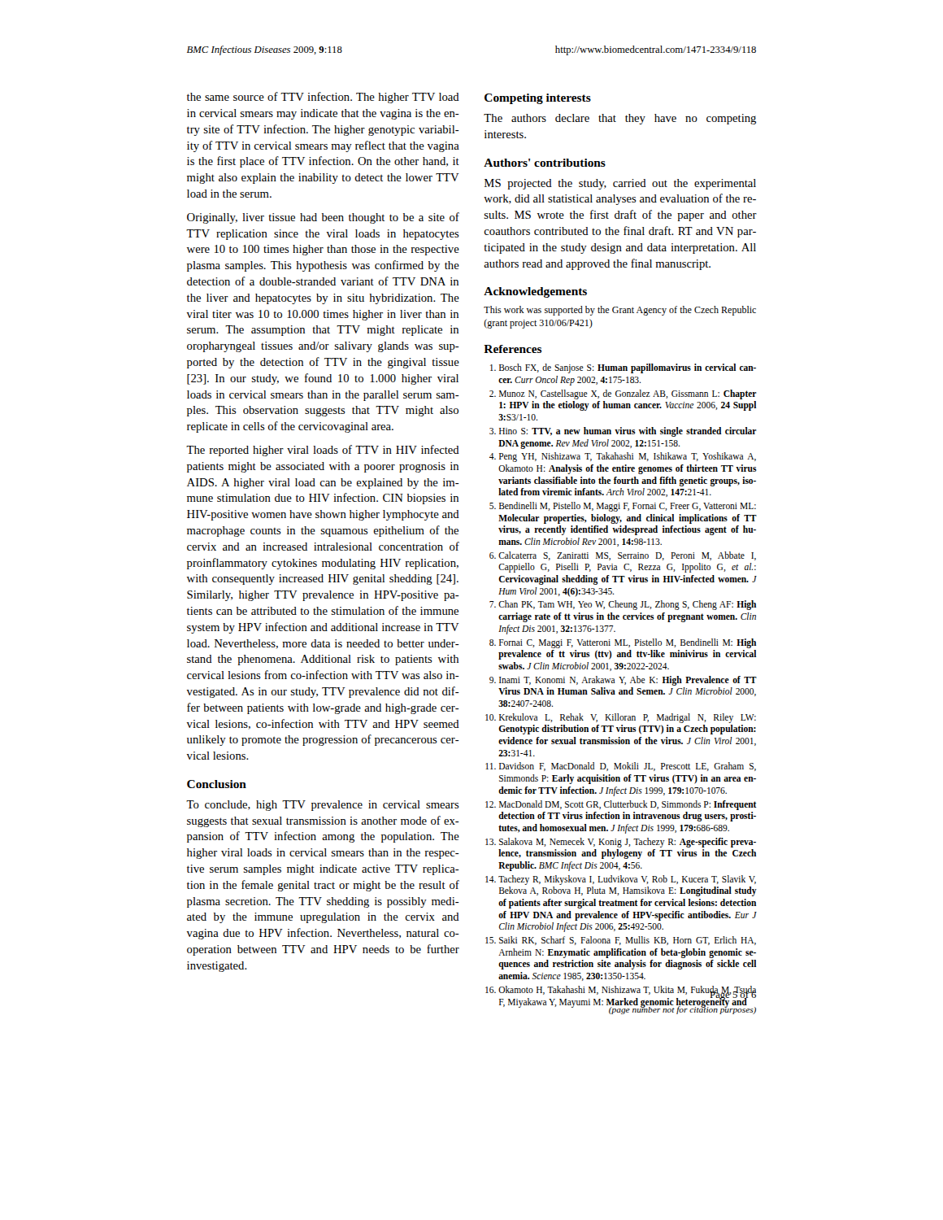BMC Infectious Diseases 2009, 9:118
http://www.biomedcentral.com/1471-2334/9/118
the same source of TTV infection. The higher TTV load in cervical smears may indicate that the vagina is the entry site of TTV infection. The higher genotypic variability of TTV in cervical smears may reflect that the vagina is the first place of TTV infection. On the other hand, it might also explain the inability to detect the lower TTV load in the serum.
Originally, liver tissue had been thought to be a site of TTV replication since the viral loads in hepatocytes were 10 to 100 times higher than those in the respective plasma samples. This hypothesis was confirmed by the detection of a double-stranded variant of TTV DNA in the liver and hepatocytes by in situ hybridization. The viral titer was 10 to 10.000 times higher in liver than in serum. The assumption that TTV might replicate in oropharyngeal tissues and/or salivary glands was supported by the detection of TTV in the gingival tissue [23]. In our study, we found 10 to 1.000 higher viral loads in cervical smears than in the parallel serum samples. This observation suggests that TTV might also replicate in cells of the cervicovaginal area.
The reported higher viral loads of TTV in HIV infected patients might be associated with a poorer prognosis in AIDS. A higher viral load can be explained by the immune stimulation due to HIV infection. CIN biopsies in HIV-positive women have shown higher lymphocyte and macrophage counts in the squamous epithelium of the cervix and an increased intralesional concentration of proinflammatory cytokines modulating HIV replication, with consequently increased HIV genital shedding [24]. Similarly, higher TTV prevalence in HPV-positive patients can be attributed to the stimulation of the immune system by HPV infection and additional increase in TTV load. Nevertheless, more data is needed to better understand the phenomena. Additional risk to patients with cervical lesions from co-infection with TTV was also investigated. As in our study, TTV prevalence did not differ between patients with low-grade and high-grade cervical lesions, co-infection with TTV and HPV seemed unlikely to promote the progression of precancerous cervical lesions.
Conclusion
To conclude, high TTV prevalence in cervical smears suggests that sexual transmission is another mode of expansion of TTV infection among the population. The higher viral loads in cervical smears than in the respective serum samples might indicate active TTV replication in the female genital tract or might be the result of plasma secretion. The TTV shedding is possibly mediated by the immune upregulation in the cervix and vagina due to HPV infection. Nevertheless, natural cooperation between TTV and HPV needs to be further investigated.
Competing interests
The authors declare that they have no competing interests.
Authors' contributions
MS projected the study, carried out the experimental work, did all statistical analyses and evaluation of the results. MS wrote the first draft of the paper and other coauthors contributed to the final draft. RT and VN participated in the study design and data interpretation. All authors read and approved the final manuscript.
Acknowledgements
This work was supported by the Grant Agency of the Czech Republic (grant project 310/06/P421)
References
Bosch FX, de Sanjose S: Human papillomavirus in cervical cancer. Curr Oncol Rep 2002, 4: 175-183.
Munoz N, Castellsague X, de Gonzalez AB, Gissmann L: Chapter 1: HPV in the etiology of human cancer. Vaccine 2006, 24 Suppl 3: S3/1-10.
Hino S: TTV, a new human virus with single stranded circular DNA genome. Rev Med Virol 2002, 12: 151-158.
Peng YH, Nishizawa T, Takahashi M, Ishikawa T, Yoshikawa A, Okamoto H: Analysis of the entire genomes of thirteen TT virus variants classifiable into the fourth and fifth genetic groups, isolated from viremic infants. Arch Virol 2002, 147: 21-41.
Bendinelli M, Pistello M, Maggi F, Fornai C, Freer G, Vatteroni ML: Molecular properties, biology, and clinical implications of TT virus, a recently identified widespread infectious agent of humans. Clin Microbiol Rev 2001, 14: 98-113.
Calcaterra S, Zaniratti MS, Serraino D, Peroni M, Abbate I, Cappiello G, Piselli P, Pavia C, Rezza G, Ippolito G, et al.: Cervicovaginal shedding of TT virus in HIV-infected women. J Hum Virol 2001, 4(6): 343-345.
Chan PK, Tam WH, Yeo W, Cheung JL, Zhong S, Cheng AF: High carriage rate of tt virus in the cervices of pregnant women. Clin Infect Dis 2001, 32: 1376-1377.
Fornai C, Maggi F, Vatteroni ML, Pistello M, Bendinelli M: High prevalence of tt virus (ttv) and ttv-like minivirus in cervical swabs. J Clin Microbiol 2001, 39: 2022-2024.
Inami T, Konomi N, Arakawa Y, Abe K: High Prevalence of TT Virus DNA in Human Saliva and Semen. J Clin Microbiol 2000, 38: 2407-2408.
Krekulova L, Rehak V, Killoran P, Madrigal N, Riley LW: Genotypic distribution of TT virus (TTV) in a Czech population: evidence for sexual transmission of the virus. J Clin Virol 2001, 23: 31-41.
Davidson F, MacDonald D, Mokili JL, Prescott LE, Graham S, Simmonds P: Early acquisition of TT virus (TTV) in an area endemic for TTV infection. J Infect Dis 1999, 179: 1070-1076.
MacDonald DM, Scott GR, Clutterbuck D, Simmonds P: Infrequent detection of TT virus infection in intravenous drug users, prostitutes, and homosexual men. J Infect Dis 1999, 179: 686-689.
Salakova M, Nemecek V, Konig J, Tachezy R: Age-specific prevalence, transmission and phylogeny of TT virus in the Czech Republic. BMC Infect Dis 2004, 4: 56.
Tachezy R, Mikyskova I, Ludvikova V, Rob L, Kucera T, Slavik V, Bekova A, Robova H, Pluta M, Hamsikova E: Longitudinal study of patients after surgical treatment for cervical lesions: detection of HPV DNA and prevalence of HPV-specific antibodies. Eur J Clin Microbiol Infect Dis 2006, 25: 492-500.
Saiki RK, Scharf S, Faloona F, Mullis KB, Horn GT, Erlich HA, Arnheim N: Enzymatic amplification of beta-globin genomic sequences and restriction site analysis for diagnosis of sickle cell anemia. Science 1985, 230: 1350-1354.
Okamoto H, Takahashi M, Nishizawa T, Ukita M, Fukuda M, Tsuda F, Miyakawa Y, Mayumi M: Marked genomic heterogeneity and
Page 5 of 6
(page number not for citation purposes)